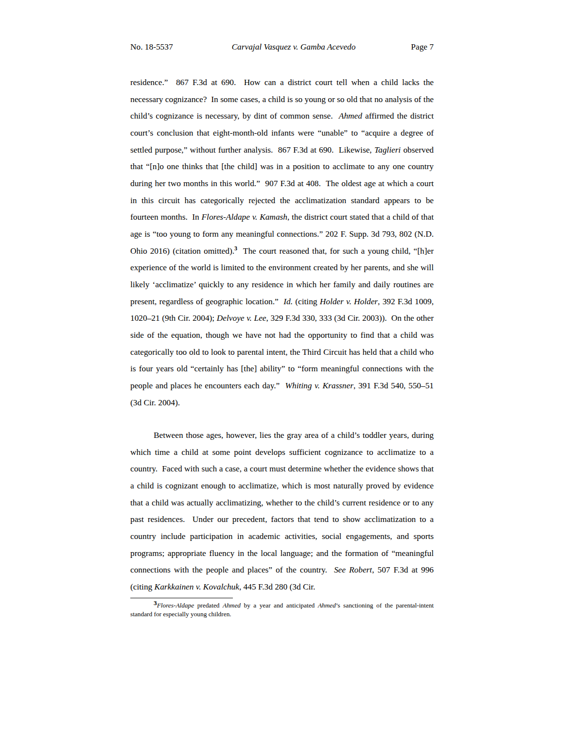No. 18-5537
Carvajal Vasquez v. Gamba Acevedo
Page 7
residence.” 867 F.3d at 690. How can a district court tell when a child lacks the necessary cognizance? In some cases, a child is so young or so old that no analysis of the child’s cognizance is necessary, by dint of common sense. Ahmed affirmed the district court’s conclusion that eight-month-old infants were “unable” to “acquire a degree of settled purpose,” without further analysis. 867 F.3d at 690. Likewise, Taglieri observed that “[n]o one thinks that [the child] was in a position to acclimate to any one country during her two months in this world.” 907 F.3d at 408. The oldest age at which a court in this circuit has categorically rejected the acclimatization standard appears to be fourteen months. In Flores-Aldape v. Kamash, the district court stated that a child of that age is “too young to form any meaningful connections.” 202 F. Supp. 3d 793, 802 (N.D. Ohio 2016) (citation omitted).3 The court reasoned that, for such a young child, “[h]er experience of the world is limited to the environment created by her parents, and she will likely ‘acclimatize’ quickly to any residence in which her family and daily routines are present, regardless of geographic location.” Id. (citing Holder v. Holder, 392 F.3d 1009, 1020–21 (9th Cir. 2004); Delvoye v. Lee, 329 F.3d 330, 333 (3d Cir. 2003)). On the other side of the equation, though we have not had the opportunity to find that a child was categorically too old to look to parental intent, the Third Circuit has held that a child who is four years old “certainly has [the] ability” to “form meaningful connections with the people and places he encounters each day.” Whiting v. Krassner, 391 F.3d 540, 550–51 (3d Cir. 2004).
Between those ages, however, lies the gray area of a child’s toddler years, during which time a child at some point develops sufficient cognizance to acclimatize to a country. Faced with such a case, a court must determine whether the evidence shows that a child is cognizant enough to acclimatize, which is most naturally proved by evidence that a child was actually acclimatizing, whether to the child’s current residence or to any past residences. Under our precedent, factors that tend to show acclimatization to a country include participation in academic activities, social engagements, and sports programs; appropriate fluency in the local language; and the formation of “meaningful connections with the people and places” of the country. See Robert, 507 F.3d at 996 (citing Karkkainen v. Kovalchuk, 445 F.3d 280 (3d Cir.
3 Flores-Aldape predated Ahmed by a year and anticipated Ahmed’s sanctioning of the parental-intent standard for especially young children.